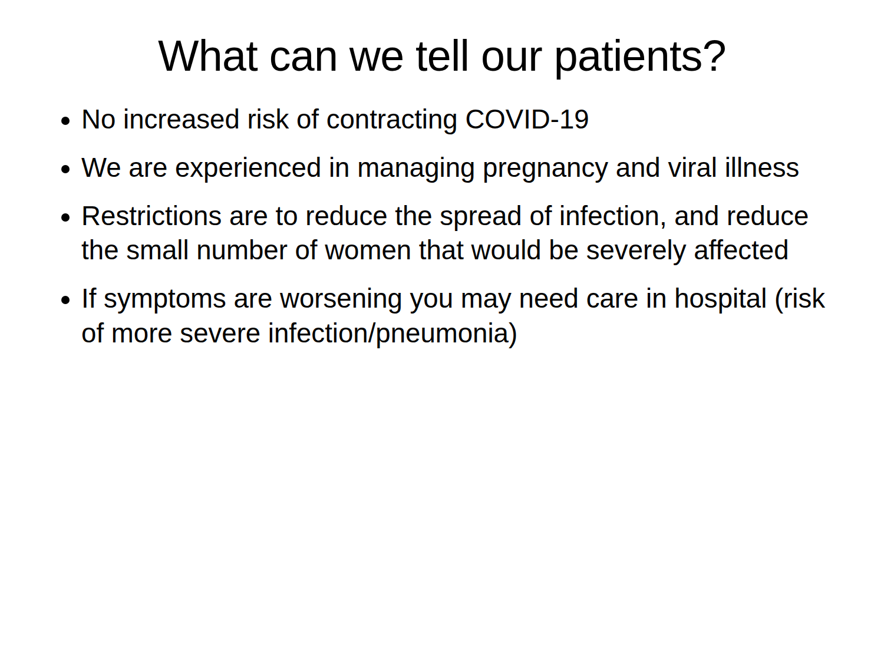What can we tell our patients?
No increased risk of contracting COVID-19
We are experienced in managing pregnancy and viral illness
Restrictions are to reduce the spread of infection, and reduce the small number of women that would be severely affected
If symptoms are worsening you may need care in hospital (risk of more severe infection/pneumonia)